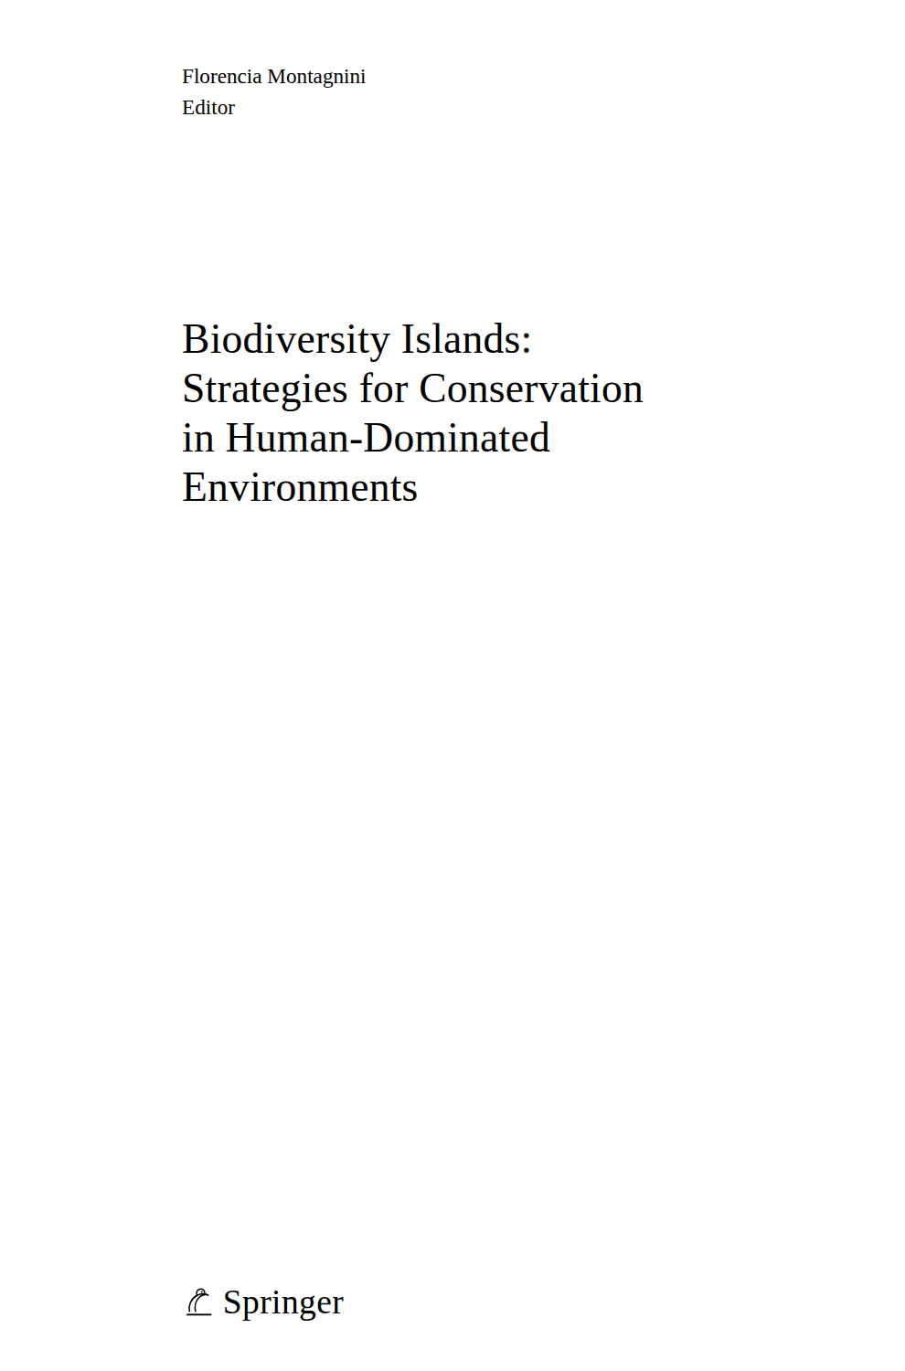Florencia Montagnini Editor
Biodiversity Islands: Strategies for Conservation in Human-Dominated Environments
Springer